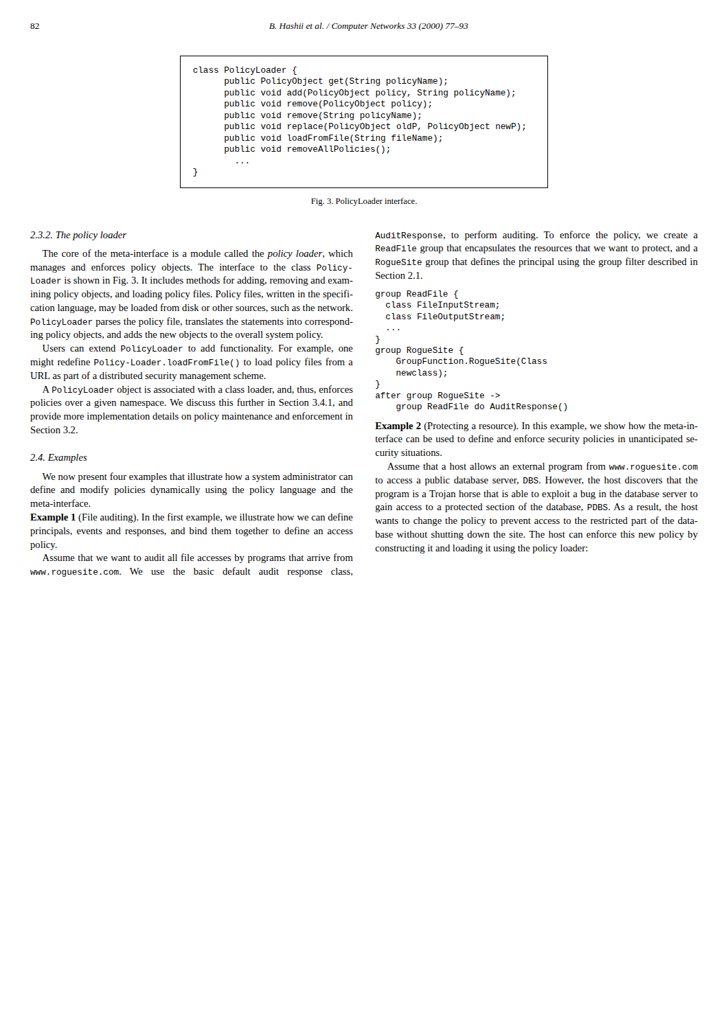82 B. Hashii et al. / Computer Networks 33 (2000) 77–93
class PolicyLoader {
      public PolicyObject get(String policyName);
      public void add(PolicyObject policy, String policyName);
      public void remove(PolicyObject policy);
      public void remove(String policyName);
      public void replace(PolicyObject oldP, PolicyObject newP);
      public void loadFromFile(String fileName);
      public void removeAllPolicies();
        ...
}
Fig. 3. PolicyLoader interface.
2.3.2. The policy loader
The core of the meta-interface is a module called the policy loader, which manages and enforces policy objects. The interface to the class Policy-Loader is shown in Fig. 3. It includes methods for adding, removing and examining policy objects, and loading policy files. Policy files, written in the specification language, may be loaded from disk or other sources, such as the network. PolicyLoader parses the policy file, translates the statements into corresponding policy objects, and adds the new objects to the overall system policy.
Users can extend PolicyLoader to add functionality. For example, one might redefine Policy-Loader.loadFromFile() to load policy files from a URL as part of a distributed security management scheme.
A PolicyLoader object is associated with a class loader, and, thus, enforces policies over a given namespace. We discuss this further in Section 3.4.1, and provide more implementation details on policy maintenance and enforcement in Section 3.2.
2.4. Examples
We now present four examples that illustrate how a system administrator can define and modify policies dynamically using the policy language and the meta-interface.
Example 1 (File auditing). In the first example, we illustrate how we can define principals, events and responses, and bind them together to define an access policy.
Assume that we want to audit all file accesses by programs that arrive from www.roguesite.com. We use the basic default audit response class, AuditResponse, to perform auditing. To enforce the policy, we create a ReadFile group that encapsulates the resources that we want to protect, and a RogueSite group that defines the principal using the group filter described in Section 2.1.
group ReadFile {
  class FileInputStream;
  class FileOutputStream;
  ...
}
group RogueSite {
    GroupFunction.RogueSite(Class
    newclass);
}
after group RogueSite ->
    group ReadFile do AuditResponse()
Example 2 (Protecting a resource). In this example, we show how the meta-interface can be used to define and enforce security policies in unanticipated security situations.
Assume that a host allows an external program from www.roguesite.com to access a public database server, DBS. However, the host discovers that the program is a Trojan horse that is able to exploit a bug in the database server to gain access to a protected section of the database, PDBS. As a result, the host wants to change the policy to prevent access to the restricted part of the database without shutting down the site. The host can enforce this new policy by constructing it and loading it using the policy loader: